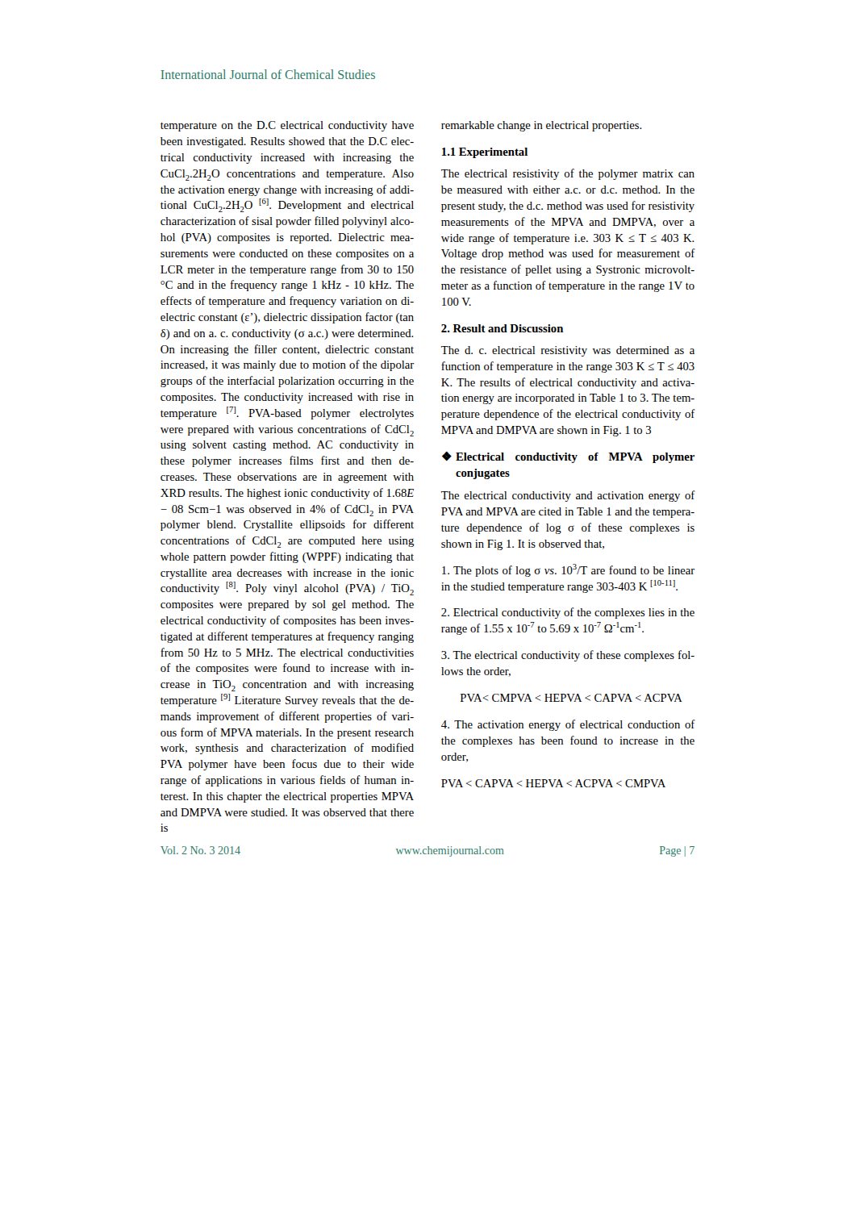International Journal of Chemical Studies
temperature on the D.C electrical conductivity have been investigated. Results showed that the D.C electrical conductivity increased with increasing the CuCl2.2H2O concentrations and temperature. Also the activation energy change with increasing of additional CuCl2.2H2O [6]. Development and electrical characterization of sisal powder filled polyvinyl alcohol (PVA) composites is reported. Dielectric measurements were conducted on these composites on a LCR meter in the temperature range from 30 to 150 °C and in the frequency range 1 kHz - 10 kHz. The effects of temperature and frequency variation on dielectric constant (ε’), dielectric dissipation factor (tan δ) and on a. c. conductivity (σ a.c.) were determined. On increasing the filler content, dielectric constant increased, it was mainly due to motion of the dipolar groups of the interfacial polarization occurring in the composites. The conductivity increased with rise in temperature [7]. PVA-based polymer electrolytes were prepared with various concentrations of CdCl2 using solvent casting method. AC conductivity in these polymer increases films first and then decreases. These observations are in agreement with XRD results. The highest ionic conductivity of 1.68E − 08 Scm−1 was observed in 4% of CdCl2 in PVA polymer blend. Crystallite ellipsoids for different concentrations of CdCl2 are computed here using whole pattern powder fitting (WPPF) indicating that crystallite area decreases with increase in the ionic conductivity [8]. Poly vinyl alcohol (PVA) / TiO2 composites were prepared by sol gel method. The electrical conductivity of composites has been investigated at different temperatures at frequency ranging from 50 Hz to 5 MHz. The electrical conductivities of the composites were found to increase with increase in TiO2 concentration and with increasing temperature [9] Literature Survey reveals that the demands improvement of different properties of various form of MPVA materials. In the present research work, synthesis and characterization of modified PVA polymer have been focus due to their wide range of applications in various fields of human interest. In this chapter the electrical properties MPVA and DMPVA were studied. It was observed that there is
remarkable change in electrical properties.
1.1 Experimental
The electrical resistivity of the polymer matrix can be measured with either a.c. or d.c. method. In the present study, the d.c. method was used for resistivity measurements of the MPVA and DMPVA, over a wide range of temperature i.e. 303 K ≤ T ≤ 403 K. Voltage drop method was used for measurement of the resistance of pellet using a Systronic microvoltmeter as a function of temperature in the range 1V to 100 V.
2. Result and Discussion
The d. c. electrical resistivity was determined as a function of temperature in the range 303 K ≤ T ≤ 403 K. The results of electrical conductivity and activation energy are incorporated in Table 1 to 3. The temperature dependence of the electrical conductivity of MPVA and DMPVA are shown in Fig. 1 to 3
❖ Electrical conductivity of MPVA polymer conjugates
The electrical conductivity and activation energy of PVA and MPVA are cited in Table 1 and the temperature dependence of log σ of these complexes is shown in Fig 1. It is observed that,
1. The plots of log σ vs. 103/T are found to be linear in the studied temperature range 303-403 K [10-11].
2. Electrical conductivity of the complexes lies in the range of 1.55 x 10-7 to 5.69 x 10-7 Ω-1cm-1.
3. The electrical conductivity of these complexes follows the order,
PVA< CMPVA < HEPVA < CAPVA < ACPVA
4. The activation energy of electrical conduction of the complexes has been found to increase in the order,
PVA < CAPVA < HEPVA < ACPVA < CMPVA
Vol. 2 No. 3 2014 www.chemijournal.com Page | 7